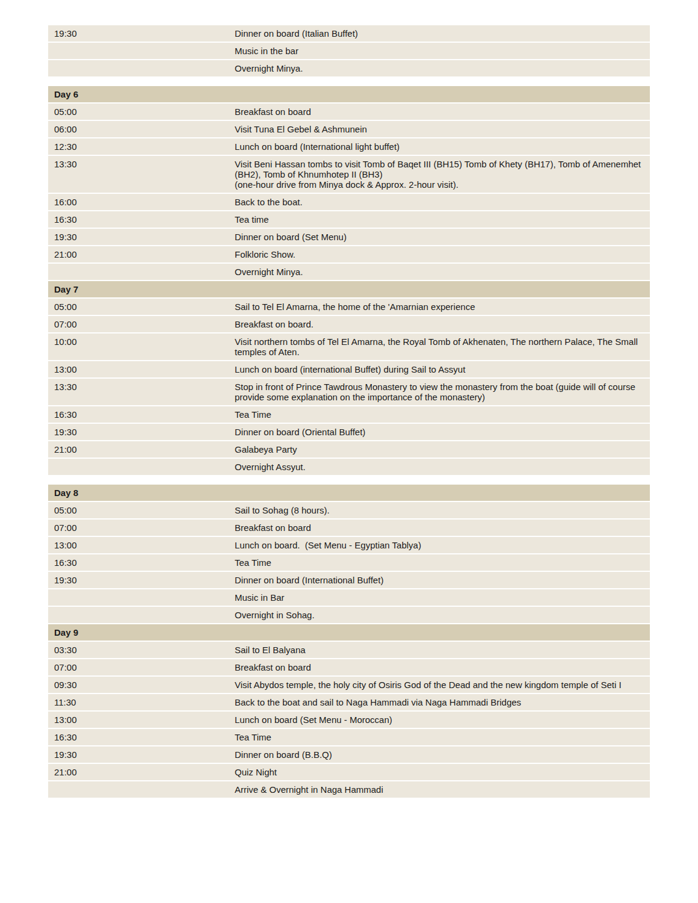| 19:30 | Dinner on board (Italian Buffet) |
| | Music in the bar |
| | Overnight Minya. |
| Day 6 | |
| 05:00 | Breakfast on board |
| 06:00 | Visit Tuna El Gebel & Ashmunein |
| 12:30 | Lunch on board (International light buffet) |
| 13:30 | Visit Beni Hassan tombs to visit Tomb of Baqet III (BH15) Tomb of Khety (BH17), Tomb of Amenemhet (BH2), Tomb of Khnumhotep II (BH3) (one-hour drive from Minya dock & Approx. 2-hour visit). |
| 16:00 | Back to the boat. |
| 16:30 | Tea time |
| 19:30 | Dinner on board (Set Menu) |
| 21:00 | Folkloric Show. |
| | Overnight Minya. |
| Day 7 | |
| 05:00 | Sail to Tel El Amarna, the home of the 'Amarnian experience |
| 07:00 | Breakfast on board. |
| 10:00 | Visit northern tombs of Tel El Amarna, the Royal Tomb of Akhenaten, The northern Palace, The Small temples of Aten. |
| 13:00 | Lunch on board (international Buffet) during Sail to Assyut |
| 13:30 | Stop in front of Prince Tawdrous Monastery to view the monastery from the boat (guide will of course provide some explanation on the importance of the monastery) |
| 16:30 | Tea Time |
| 19:30 | Dinner on board (Oriental Buffet) |
| 21:00 | Galabeya Party |
| | Overnight Assyut. |
| Day 8 | |
| 05:00 | Sail to Sohag (8 hours). |
| 07:00 | Breakfast on board |
| 13:00 | Lunch on board. (Set Menu - Egyptian Tablya) |
| 16:30 | Tea Time |
| 19:30 | Dinner on board (International Buffet) |
| | Music in Bar |
| | Overnight in Sohag. |
| Day 9 | |
| 03:30 | Sail to El Balyana |
| 07:00 | Breakfast on board |
| 09:30 | Visit Abydos temple, the holy city of Osiris God of the Dead and the new kingdom temple of Seti I |
| 11:30 | Back to the boat and sail to Naga Hammadi via Naga Hammadi Bridges |
| 13:00 | Lunch on board (Set Menu - Moroccan) |
| 16:30 | Tea Time |
| 19:30 | Dinner on board (B.B.Q) |
| 21:00 | Quiz Night |
| | Arrive & Overnight in Naga Hammadi |